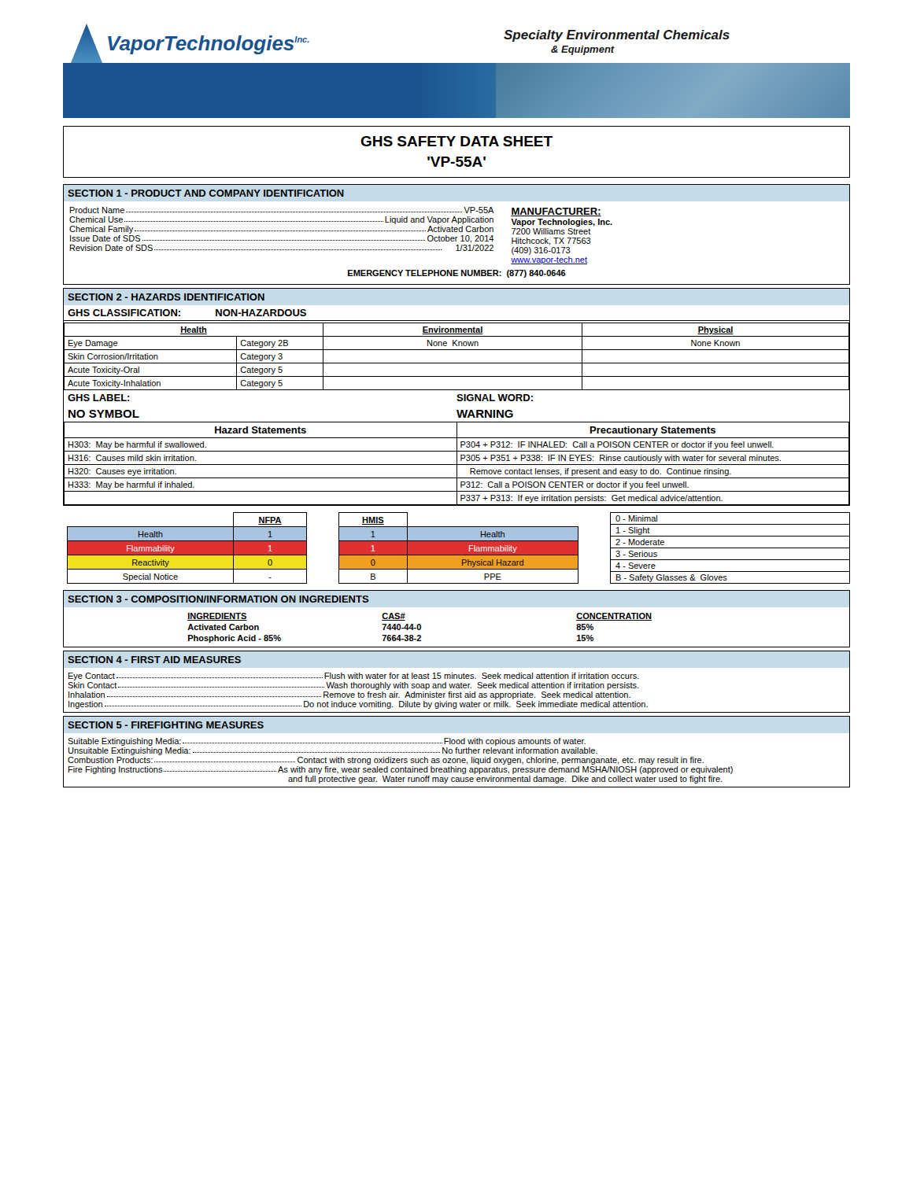VaporTechnologiesInc.
Specialty Environmental Chemicals& Equipment
GHS SAFETY DATA SHEET
'VP-55A'
SECTION 1 - PRODUCT AND COMPANY IDENTIFICATION
| Product Name VP-55A Chemical Use Liquid and Vapor Application Chemical Family Activated Carbon Issue Date of SDS October 10, 2014 Revision Date of SDS 1/31/2022 | MANUFACTURER: Vapor Technologies, Inc. 7200 Williams Street Hitchcock, TX 77563 (409) 316-0173 www.vapor-tech.net |
EMERGENCY TELEPHONE NUMBER: (877) 840-0646
SECTION 2 - HAZARDS IDENTIFICATION
GHS CLASSIFICATION: NON-HAZARDOUS
| Health | Environmental | Physical |
| --- | --- | --- |
| Eye Damage | Category 2B | None Known | None Known |
| Skin Corrosion/Irritation | Category 3 | | |
| Acute Toxicity-Oral | Category 5 | | |
| Acute Toxicity-Inhalation | Category 5 | | |
GHS LABEL:
SIGNAL WORD:
NO SYMBOL
WARNING
| Hazard Statements | Precautionary Statements |
| --- | --- |
| H303: May be harmful if swallowed. | P304 + P312: IF INHALED: Call a POISON CENTER or doctor if you feel unwell. |
| H316: Causes mild skin irritation. | P305 + P351 + P338: IF IN EYES: Rinse cautiously with water for several minutes. |
| H320: Causes eye irritation. | Remove contact lenses, if present and easy to do. Continue rinsing. |
| H333: May be harmful if inhaled. | P312: Call a POISON CENTER or doctor if you feel unwell. |
| | P337 + P313: If eye irritation persists: Get medical advice/attention. |
| | NFPA |
| Health | 1 |
| Flammability | 1 |
| Reactivity | 0 |
| Special Notice | - |
| HMIS | |
| 1 | Health |
| 1 | Flammability |
| 0 | Physical Hazard |
| B | PPE |
| 0 - Minimal |
| 1 - Slight |
| 2 - Moderate |
| 3 - Serious |
| 4 - Severe |
| B - Safety Glasses & Gloves |
SECTION 3 - COMPOSITION/INFORMATION ON INGREDIENTS
| | INGREDIENTS | CAS# | CONCENTRATION |
| | Activated Carbon | 7440-44-0 | 85% |
| | Phosphoric Acid - 85% | 7664-38-2 | 15% |
SECTION 4 - FIRST AID MEASURES
Eye Contact Flush with water for at least 15 minutes. Seek medical attention if irritation occurs.
Skin Contact Wash thoroughly with soap and water. Seek medical attention if irritation persists.
Inhalation Remove to fresh air. Administer first aid as appropriate. Seek medical attention.
Ingestion Do not induce vomiting. Dilute by giving water or milk. Seek immediate medical attention.
SECTION 5 - FIREFIGHTING MEASURES
Suitable Extinguishing Media: Flood with copious amounts of water.
Unsuitable Extinguishing Media: No further relevant information available.
Combustion Products: Contact with strong oxidizers such as ozone, liquid oxygen, chlorine, permanganate, etc. may result in fire.
Fire Fighting Instructions As with any fire, wear sealed contained breathing apparatus, pressure demand MSHA/NIOSH (approved or equivalent)
and full protective gear. Water runoff may cause environmental damage. Dike and collect water used to fight fire.